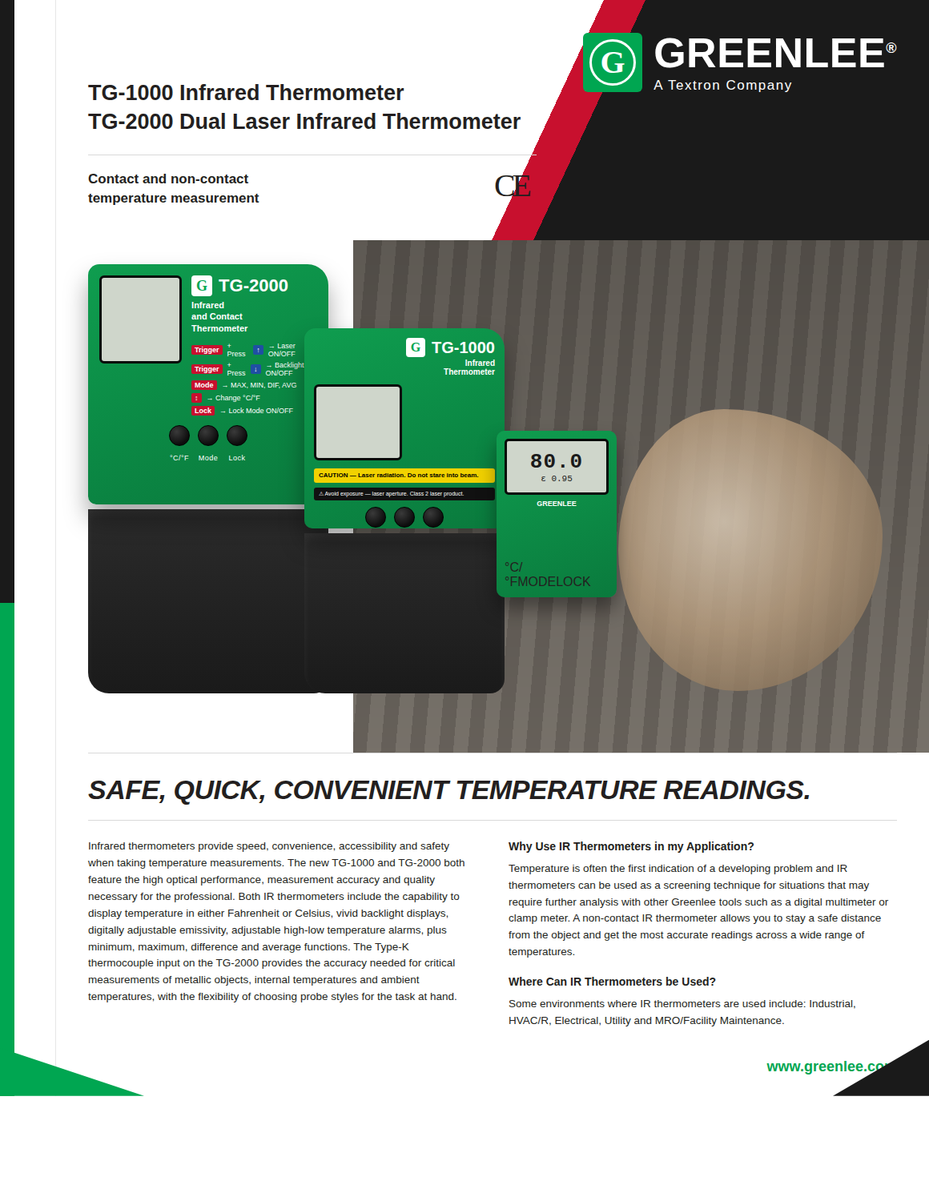G
GREENLEE®
A Textron Company
TG-1000 Infrared Thermometer
TG-2000 Dual Laser Infrared Thermometer
Contact and non-contact
temperature measurement
CE
G TG-2000
Infrared
and Contact
Thermometer
Trigger + Press ↑ → Laser ON/OFF
Trigger + Press ↓ → Backlight ON/OFF
Mode → MAX, MIN, DIF, AVG
↕ → Change °C/°F
Lock → Lock Mode ON/OFF
°C/°F Mode Lock
G TG-1000
Infrared
Thermometer
CAUTION — Laser radiation. Do not stare into beam.
⚠ Avoid exposure — laser aperture. Class 2 laser product.
°C/°F MODE LOCK
80.0
ε 0.95
GREENLEE
°C/°F MODE LOCK
SAFE, QUICK, CONVENIENT TEMPERATURE READINGS.
Infrared thermometers provide speed, convenience, accessibility and safety when taking temperature measurements. The new TG-1000 and TG-2000 both feature the high optical performance, measurement accuracy and quality necessary for the professional. Both IR thermometers include the capability to display temperature in either Fahrenheit or Celsius, vivid backlight displays, digitally adjustable emissivity, adjustable high-low temperature alarms, plus minimum, maximum, difference and average functions. The Type-K thermocouple input on the TG-2000 provides the accuracy needed for critical measurements of metallic objects, internal temperatures and ambient temperatures, with the flexibility of choosing probe styles for the task at hand.
Why Use IR Thermometers in my Application?
Temperature is often the first indication of a developing problem and IR thermometers can be used as a screening technique for situations that may require further analysis with other Greenlee tools such as a digital multimeter or clamp meter. A non-contact IR thermometer allows you to stay a safe distance from the object and get the most accurate readings across a wide range of temperatures.
Where Can IR Thermometers be Used?
Some environments where IR thermometers are used include: Industrial, HVAC/R, Electrical, Utility and MRO/Facility Maintenance.
www.greenlee.com